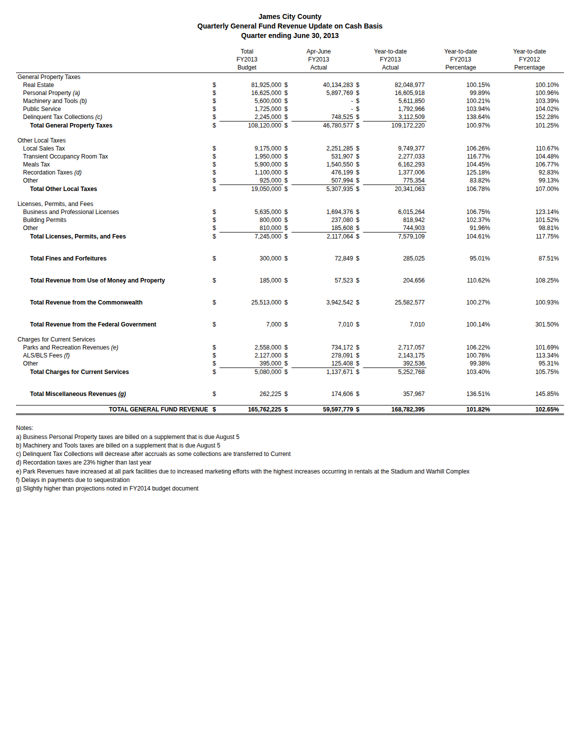James City County
Quarterly General Fund Revenue Update on Cash Basis
Quarter ending June 30, 2013
| | Total | Apr-June | Year-to-date | Year-to-date | Year-to-date |
| --- | --- | --- | --- | --- | --- |
| | FY2013 | FY2013 | FY2013 | FY2013 | FY2012 |
| | Budget | Actual | Actual | Percentage | Percentage |
| | Revenue | Revenue | Revenue | Collected | Collected |
| General Property Taxes | |
| Real Estate | $ | 81,925,000 | $ | 40,134,283 | $ | 82,048,977 | 100.15% | 100.10% |
| Personal Property (a) | $ | 16,625,000 | $ | 5,897,769 | $ | 16,605,918 | 99.89% | 100.96% |
| Machinery and Tools (b) | $ | 5,600,000 | $ | - | $ | 5,611,850 | 100.21% | 103.39% |
| Public Service | $ | 1,725,000 | $ | - | $ | 1,792,966 | 103.94% | 104.02% |
| Delinquent Tax Collections (c) | $ | 2,245,000 | $ | 748,525 | $ | 3,112,509 | 138.64% | 152.28% |
| Total General Property Taxes | $ | 108,120,000 | $ | 46,780,577 | $ | 109,172,220 | 100.97% | 101.25% |
| Other Local Taxes | |
| Local Sales Tax | $ | 9,175,000 | $ | 2,251,285 | $ | 9,749,377 | 106.26% | 110.67% |
| Transient Occupancy Room Tax | $ | 1,950,000 | $ | 531,907 | $ | 2,277,033 | 116.77% | 104.48% |
| Meals Tax | $ | 5,900,000 | $ | 1,540,550 | $ | 6,162,293 | 104.45% | 106.77% |
| Recordation Taxes (d) | $ | 1,100,000 | $ | 476,199 | $ | 1,377,006 | 125.18% | 92.83% |
| Other | $ | 925,000 | $ | 507,994 | $ | 775,354 | 83.82% | 99.13% |
| Total Other Local Taxes | $ | 19,050,000 | $ | 5,307,935 | $ | 20,341,063 | 106.78% | 107.00% |
| Licenses, Permits, and Fees | |
| Business and Professional Licenses | $ | 5,635,000 | $ | 1,694,376 | $ | 6,015,264 | 106.75% | 123.14% |
| Building Permits | $ | 800,000 | $ | 237,080 | $ | 818,942 | 102.37% | 101.52% |
| Other | $ | 810,000 | $ | 185,608 | $ | 744,903 | 91.96% | 98.81% |
| Total Licenses, Permits, and Fees | $ | 7,245,000 | $ | 2,117,064 | $ | 7,579,109 | 104.61% | 117.75% |
| Total Fines and Forfeitures | $ | 300,000 | $ | 72,849 | $ | 285,025 | 95.01% | 87.51% |
| Total Revenue from Use of Money and Property | $ | 185,000 | $ | 57,523 | $ | 204,656 | 110.62% | 108.25% |
| Total Revenue from the Commonwealth | $ | 25,513,000 | $ | 3,942,542 | $ | 25,582,577 | 100.27% | 100.93% |
| Total Revenue from the Federal Government | $ | 7,000 | $ | 7,010 | $ | 7,010 | 100.14% | 301.50% |
| Charges for Current Services | |
| Parks and Recreation Revenues (e) | $ | 2,558,000 | $ | 734,172 | $ | 2,717,057 | 106.22% | 101.69% |
| ALS/BLS Fees (f) | $ | 2,127,000 | $ | 278,091 | $ | 2,143,175 | 100.76% | 113.34% |
| Other | $ | 395,000 | $ | 125,408 | $ | 392,536 | 99.38% | 95.31% |
| Total Charges for Current Services | $ | 5,080,000 | $ | 1,137,671 | $ | 5,252,768 | 103.40% | 105.75% |
| Total Miscellaneous Revenues (g) | $ | 262,225 | $ | 174,606 | $ | 357,967 | 136.51% | 145.85% |
| TOTAL GENERAL FUND REVENUE | $ | 165,762,225 | $ | 59,597,779 | $ | 168,782,395 | 101.82% | 102.65% |
Notes:
a) Business Personal Property taxes are billed on a supplement that is due August 5
b) Machinery and Tools taxes are billed on a supplement that is due August 5
c) Delinquent Tax Collections will decrease after accruals as some collections are transferred to Current
d) Recordation taxes are 23% higher than last year
e) Park Revenues have increased at all park facilities due to increased marketing efforts with the highest increases occurring in rentals at the Stadium and Warhill Complex
f) Delays in payments due to sequestration
g) Slightly higher than projections noted in FY2014 budget document